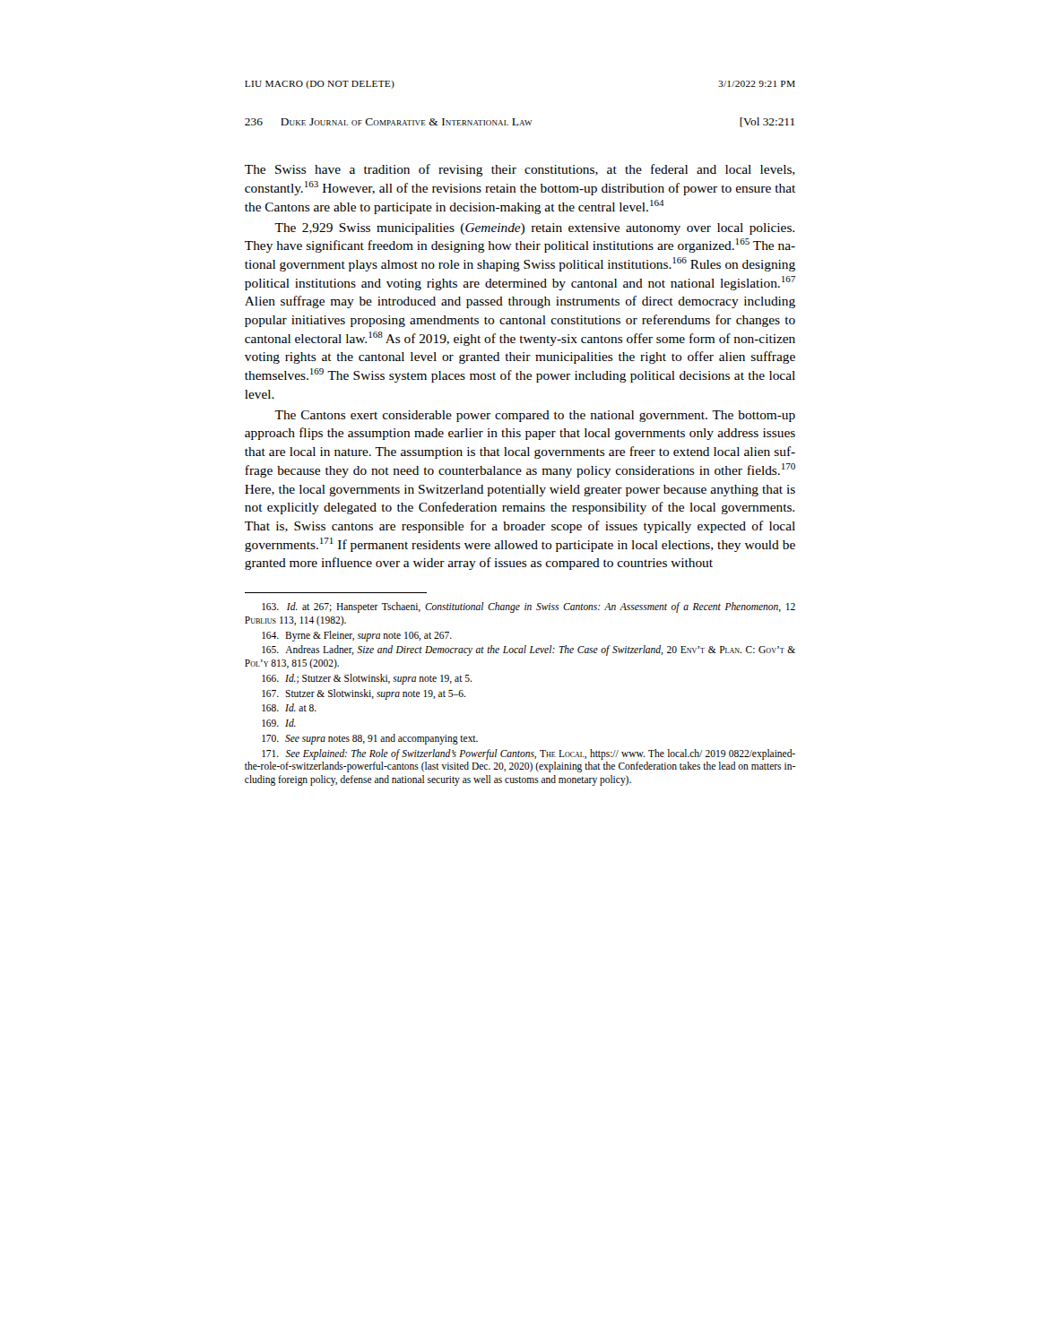Liu Macro (Do Not Delete)
3/1/2022 9:21 PM
236
Duke Journal of Comparative & International Law
[Vol 32:211
The Swiss have a tradition of revising their constitutions, at the federal and local levels, constantly.163 However, all of the revisions retain the bottom-up distribution of power to ensure that the Cantons are able to participate in decision-making at the central level.164
The 2,929 Swiss municipalities (Gemeinde) retain extensive autonomy over local policies. They have significant freedom in designing how their political institutions are organized.165 The national government plays almost no role in shaping Swiss political institutions.166 Rules on designing political institutions and voting rights are determined by cantonal and not national legislation.167 Alien suffrage may be introduced and passed through instruments of direct democracy including popular initiatives proposing amendments to cantonal constitutions or referendums for changes to cantonal electoral law.168 As of 2019, eight of the twenty-six cantons offer some form of non-citizen voting rights at the cantonal level or granted their municipalities the right to offer alien suffrage themselves.169 The Swiss system places most of the power including political decisions at the local level.
The Cantons exert considerable power compared to the national government. The bottom-up approach flips the assumption made earlier in this paper that local governments only address issues that are local in nature. The assumption is that local governments are freer to extend local alien suffrage because they do not need to counterbalance as many policy considerations in other fields.170 Here, the local governments in Switzerland potentially wield greater power because anything that is not explicitly delegated to the Confederation remains the responsibility of the local governments. That is, Swiss cantons are responsible for a broader scope of issues typically expected of local governments.171 If permanent residents were allowed to participate in local elections, they would be granted more influence over a wider array of issues as compared to countries without
163. Id. at 267; Hanspeter Tschaeni, Constitutional Change in Swiss Cantons: An Assessment of a Recent Phenomenon, 12 Publius 113, 114 (1982).
164. Byrne & Fleiner, supra note 106, at 267.
165. Andreas Ladner, Size and Direct Democracy at the Local Level: The Case of Switzerland, 20 Env’t & Plan. C: Gov’t & Pol’y 813, 815 (2002).
166. Id.; Stutzer & Slotwinski, supra note 19, at 5.
167. Stutzer & Slotwinski, supra note 19, at 5–6.
168. Id. at 8.
169. Id.
170. See supra notes 88, 91 and accompanying text.
171. See Explained: The Role of Switzerland’s Powerful Cantons, The Local, https:// www. The local.ch/ 2019 0822/explained-the-role-of-switzerlands-powerful-cantons (last visited Dec. 20, 2020) (explaining that the Confederation takes the lead on matters including foreign policy, defense and national security as well as customs and monetary policy).